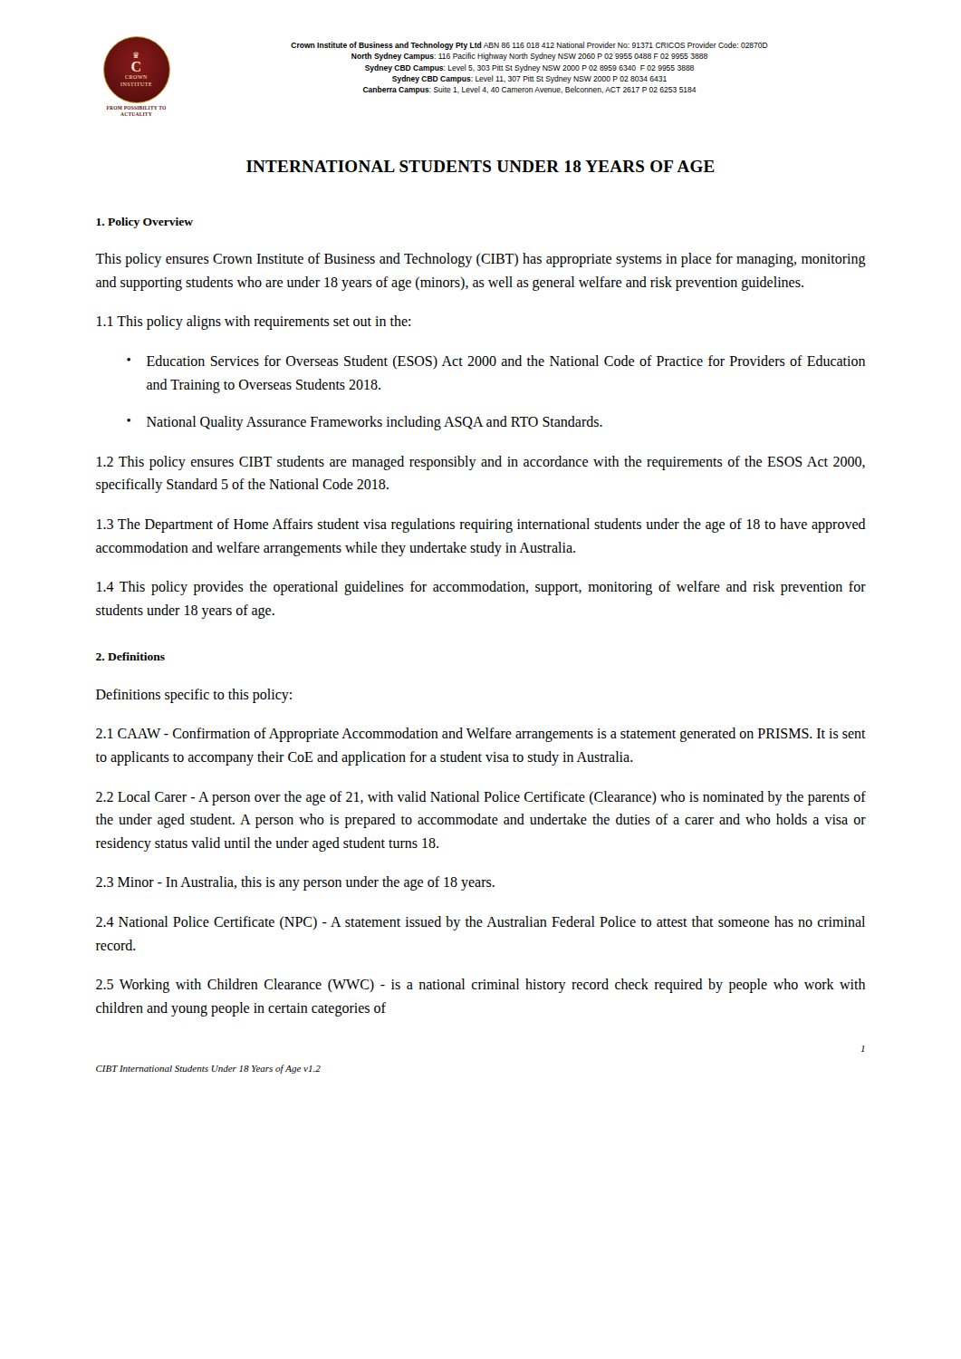♛ C CROWN
INSTITUTE
FROM POSSIBILITY TO ACTUALITY
Crown Institute of Business and Technology Pty Ltd ABN 86 116 018 412 National Provider No: 91371 CRICOS Provider Code: 02870D
North Sydney Campus: 116 Pacific Highway North Sydney NSW 2060 P 02 9955 0488 F 02 9955 3888
Sydney CBD Campus: Level 5, 303 Pitt St Sydney NSW 2000 P 02 8959 6340 F 02 9955 3888
Sydney CBD Campus: Level 11, 307 Pitt St Sydney NSW 2000 P 02 8034 6431
Canberra Campus: Suite 1, Level 4, 40 Cameron Avenue, Belconnen, ACT 2617 P 02 6253 5184
INTERNATIONAL STUDENTS UNDER 18 YEARS OF AGE
1. Policy Overview
This policy ensures Crown Institute of Business and Technology (CIBT) has appropriate systems in place for managing, monitoring and supporting students who are under 18 years of age (minors), as well as general welfare and risk prevention guidelines.
1.1 This policy aligns with requirements set out in the:
Education Services for Overseas Student (ESOS) Act 2000 and the National Code of Practice for Providers of Education and Training to Overseas Students 2018.
National Quality Assurance Frameworks including ASQA and RTO Standards.
1.2 This policy ensures CIBT students are managed responsibly and in accordance with the requirements of the ESOS Act 2000, specifically Standard 5 of the National Code 2018.
1.3 The Department of Home Affairs student visa regulations requiring international students under the age of 18 to have approved accommodation and welfare arrangements while they undertake study in Australia.
1.4 This policy provides the operational guidelines for accommodation, support, monitoring of welfare and risk prevention for students under 18 years of age.
2. Definitions
Definitions specific to this policy:
2.1 CAAW - Confirmation of Appropriate Accommodation and Welfare arrangements is a statement generated on PRISMS. It is sent to applicants to accompany their CoE and application for a student visa to study in Australia.
2.2 Local Carer - A person over the age of 21, with valid National Police Certificate (Clearance) who is nominated by the parents of the under aged student. A person who is prepared to accommodate and undertake the duties of a carer and who holds a visa or residency status valid until the under aged student turns 18.
2.3 Minor - In Australia, this is any person under the age of 18 years.
2.4 National Police Certificate (NPC) - A statement issued by the Australian Federal Police to attest that someone has no criminal record.
2.5 Working with Children Clearance (WWC) - is a national criminal history record check required by people who work with children and young people in certain categories of
1 CIBT International Students Under 18 Years of Age v1.2